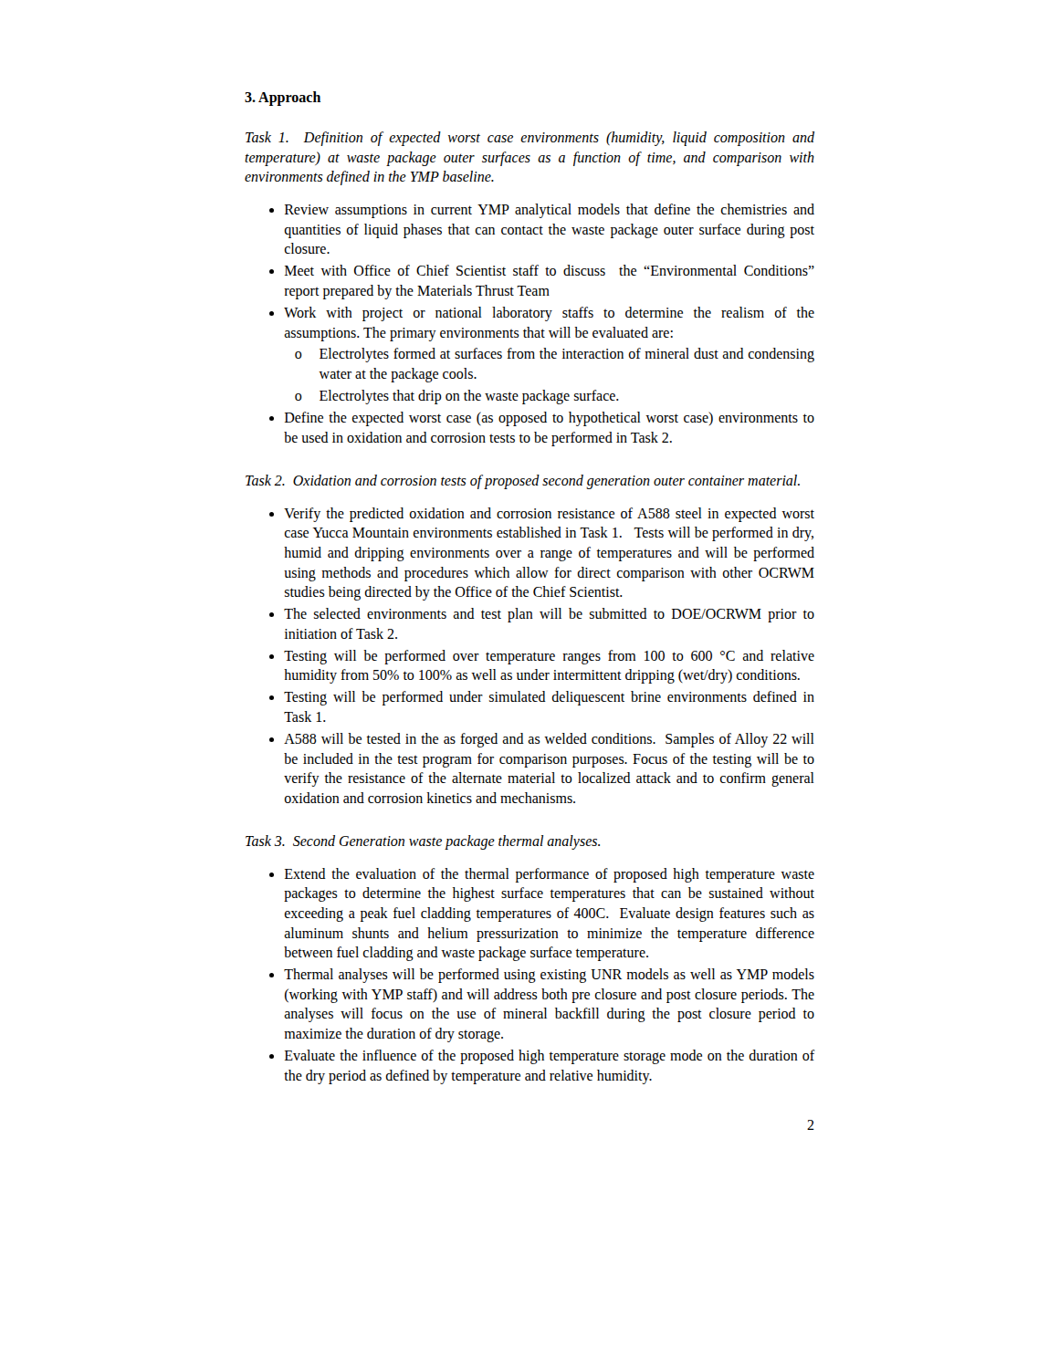3. Approach
Task 1. Definition of expected worst case environments (humidity, liquid composition and temperature) at waste package outer surfaces as a function of time, and comparison with environments defined in the YMP baseline.
Review assumptions in current YMP analytical models that define the chemistries and quantities of liquid phases that can contact the waste package outer surface during post closure.
Meet with Office of Chief Scientist staff to discuss the “Environmental Conditions” report prepared by the Materials Thrust Team
Work with project or national laboratory staffs to determine the realism of the assumptions. The primary environments that will be evaluated are:
Electrolytes formed at surfaces from the interaction of mineral dust and condensing water at the package cools.
Electrolytes that drip on the waste package surface.
Define the expected worst case (as opposed to hypothetical worst case) environments to be used in oxidation and corrosion tests to be performed in Task 2.
Task 2. Oxidation and corrosion tests of proposed second generation outer container material.
Verify the predicted oxidation and corrosion resistance of A588 steel in expected worst case Yucca Mountain environments established in Task 1. Tests will be performed in dry, humid and dripping environments over a range of temperatures and will be performed using methods and procedures which allow for direct comparison with other OCRWM studies being directed by the Office of the Chief Scientist.
The selected environments and test plan will be submitted to DOE/OCRWM prior to initiation of Task 2.
Testing will be performed over temperature ranges from 100 to 600 °C and relative humidity from 50% to 100% as well as under intermittent dripping (wet/dry) conditions.
Testing will be performed under simulated deliquescent brine environments defined in Task 1.
A588 will be tested in the as forged and as welded conditions. Samples of Alloy 22 will be included in the test program for comparison purposes. Focus of the testing will be to verify the resistance of the alternate material to localized attack and to confirm general oxidation and corrosion kinetics and mechanisms.
Task 3. Second Generation waste package thermal analyses.
Extend the evaluation of the thermal performance of proposed high temperature waste packages to determine the highest surface temperatures that can be sustained without exceeding a peak fuel cladding temperatures of 400C. Evaluate design features such as aluminum shunts and helium pressurization to minimize the temperature difference between fuel cladding and waste package surface temperature.
Thermal analyses will be performed using existing UNR models as well as YMP models (working with YMP staff) and will address both pre closure and post closure periods. The analyses will focus on the use of mineral backfill during the post closure period to maximize the duration of dry storage.
Evaluate the influence of the proposed high temperature storage mode on the duration of the dry period as defined by temperature and relative humidity.
2